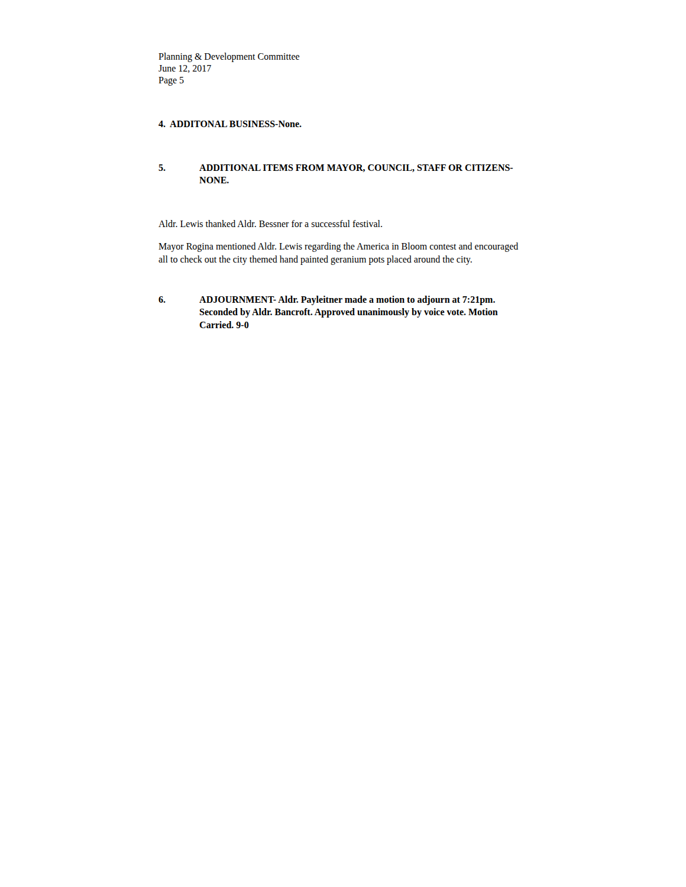Planning & Development Committee
June 12, 2017
Page 5
4. ADDITONAL BUSINESS-None.
5. ADDITIONAL ITEMS FROM MAYOR, COUNCIL, STAFF OR CITIZENS- NONE.
Aldr. Lewis thanked Aldr. Bessner for a successful festival.
Mayor Rogina mentioned Aldr. Lewis regarding the America in Bloom contest and encouraged all to check out the city themed hand painted geranium pots placed around the city.
6. ADJOURNMENT- Aldr. Payleitner made a motion to adjourn at 7:21pm. Seconded by Aldr. Bancroft. Approved unanimously by voice vote. Motion Carried. 9-0